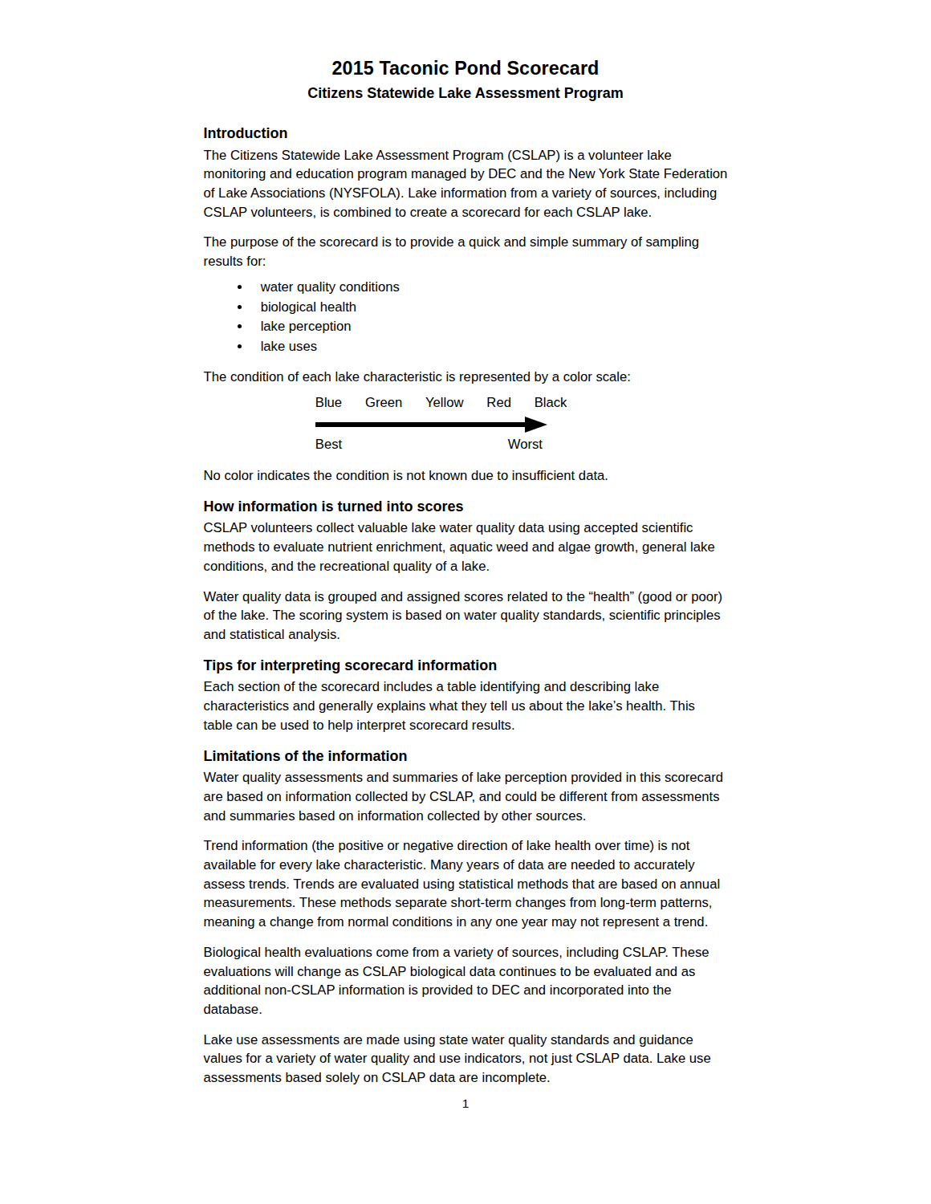2015 Taconic Pond Scorecard
Citizens Statewide Lake Assessment Program
Introduction
The Citizens Statewide Lake Assessment Program (CSLAP) is a volunteer lake monitoring and education program managed by DEC and the New York State Federation of Lake Associations (NYSFOLA). Lake information from a variety of sources, including CSLAP volunteers, is combined to create a scorecard for each CSLAP lake.
The purpose of the scorecard is to provide a quick and simple summary of sampling results for:
water quality conditions
biological health
lake perception
lake uses
The condition of each lake characteristic is represented by a color scale:
Blue Green Yellow Red Black
Best Worst
No color indicates the condition is not known due to insufficient data.
How information is turned into scores
CSLAP volunteers collect valuable lake water quality data using accepted scientific methods to evaluate nutrient enrichment, aquatic weed and algae growth, general lake conditions, and the recreational quality of a lake.
Water quality data is grouped and assigned scores related to the “health” (good or poor) of the lake. The scoring system is based on water quality standards, scientific principles and statistical analysis.
Tips for interpreting scorecard information
Each section of the scorecard includes a table identifying and describing lake characteristics and generally explains what they tell us about the lake’s health. This table can be used to help interpret scorecard results.
Limitations of the information
Water quality assessments and summaries of lake perception provided in this scorecard are based on information collected by CSLAP, and could be different from assessments and summaries based on information collected by other sources.
Trend information (the positive or negative direction of lake health over time) is not available for every lake characteristic. Many years of data are needed to accurately assess trends. Trends are evaluated using statistical methods that are based on annual measurements. These methods separate short-term changes from long-term patterns, meaning a change from normal conditions in any one year may not represent a trend.
Biological health evaluations come from a variety of sources, including CSLAP. These evaluations will change as CSLAP biological data continues to be evaluated and as additional non-CSLAP information is provided to DEC and incorporated into the database.
Lake use assessments are made using state water quality standards and guidance values for a variety of water quality and use indicators, not just CSLAP data. Lake use assessments based solely on CSLAP data are incomplete.
1